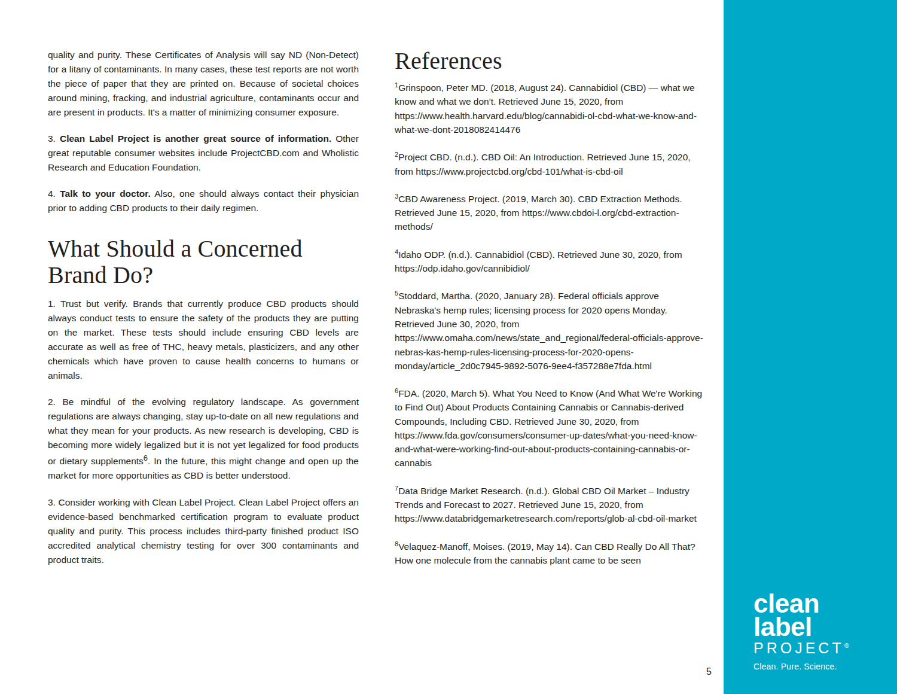clean label PROJECT® Clean. Pure. Science.
quality and purity. These Certificates of Analysis will say ND (Non-Detect) for a litany of contaminants. In many cases, these test reports are not worth the piece of paper that they are printed on. Because of societal choices around mining, fracking, and industrial agriculture, contaminants occur and are present in products. It's a matter of minimizing consumer exposure.
3. Clean Label Project is another great source of information. Other great reputable consumer websites include ProjectCBD.com and Wholistic Research and Education Foundation.
4. Talk to your doctor. Also, one should always contact their physician prior to adding CBD products to their daily regimen.
What Should a Concerned Brand Do?
1. Trust but verify. Brands that currently produce CBD products should always conduct tests to ensure the safety of the products they are putting on the market. These tests should include ensuring CBD levels are accurate as well as free of THC, heavy metals, plasticizers, and any other chemicals which have proven to cause health concerns to humans or animals.
2. Be mindful of the evolving regulatory landscape. As government regulations are always changing, stay up-to-date on all new regulations and what they mean for your products. As new research is developing, CBD is becoming more widely legalized but it is not yet legalized for food products or dietary supplements6. In the future, this might change and open up the market for more opportunities as CBD is better understood.
3. Consider working with Clean Label Project. Clean Label Project offers an evidence-based benchmarked certification program to evaluate product quality and purity. This process includes third-party finished product ISO accredited analytical chemistry testing for over 300 contaminants and product traits.
References
1Grinspoon, Peter MD. (2018, August 24). Cannabidiol (CBD) — what we know and what we don't. Retrieved June 15, 2020, from https://www.health.harvard.edu/blog/cannabidi-ol-cbd-what-we-know-and-what-we-dont-2018082414476
2Project CBD. (n.d.). CBD Oil: An Introduction. Retrieved June 15, 2020, from https://www.projectcbd.org/cbd-101/what-is-cbd-oil
3CBD Awareness Project. (2019, March 30). CBD Extraction Methods. Retrieved June 15, 2020, from https://www.cbdoi-l.org/cbd-extraction-methods/
4Idaho ODP. (n.d.). Cannabidiol (CBD). Retrieved June 30, 2020, from https://odp.idaho.gov/cannibidiol/
5Stoddard, Martha. (2020, January 28). Federal officials approve Nebraska's hemp rules; licensing process for 2020 opens Monday. Retrieved June 30, 2020, from https://www.omaha.com/news/state_and_regional/federal-officials-approve-nebras-kas-hemp-rules-licensing-process-for-2020-opens-monday/article_2d0c7945-9892-5076-9ee4-f357288e7fda.html
6FDA. (2020, March 5). What You Need to Know (And What We're Working to Find Out) About Products Containing Cannabis or Cannabis-derived Compounds, Including CBD. Retrieved June 30, 2020, from https://www.fda.gov/consumers/consumer-up-dates/what-you-need-know-and-what-were-working-find-out-about-products-containing-cannabis-or-cannabis
7Data Bridge Market Research. (n.d.). Global CBD Oil Market – Industry Trends and Forecast to 2027. Retrieved June 15, 2020, from https://www.databridgemarketresearch.com/reports/glob-al-cbd-oil-market
8Velaquez-Manoff, Moises. (2019, May 14). Can CBD Really Do All That? How one molecule from the cannabis plant came to be seen
5